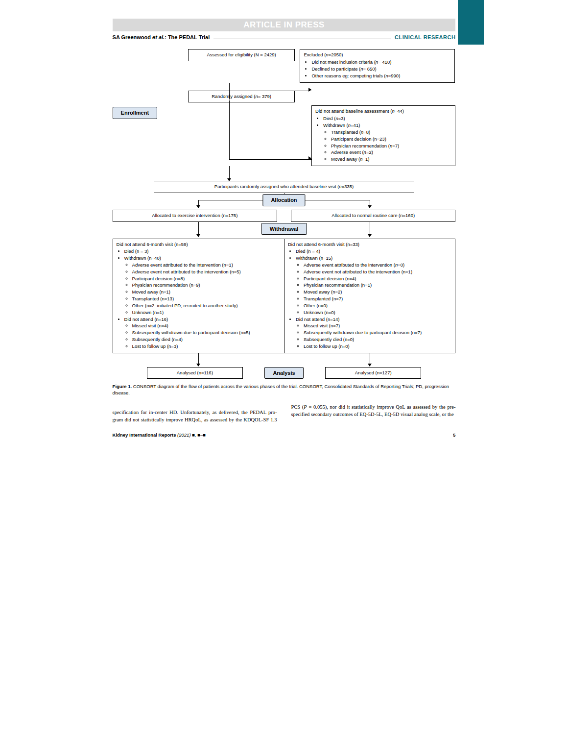ARTICLE IN PRESS
SA Greenwood et al.: The PEDAL Trial
CLINICAL RESEARCH
Assessed for eligibility (N = 2429)
Excluded (n=2050)
Did not meet inclusion criteria (n= 410)
Declined to participate (n= 650)
Other reasons eg: competing trials (n=990)
Randomly assigned (n= 379)
Enrollment
Did not attend baseline assessment (n=44)
Died (n=3)
Withdrawn (n=41)
Transplanted (n=8)
Participant decision (n=23)
Physician recommendation (n=7)
Adverse event (n=2)
Moved away (n=1)
Participants randomly assigned who attended baseline visit (n=335)
Allocation
Allocated to exercise intervention (n=175)
Allocated to normal routine care (n=160)
Withdrawal
Did not attend 6-month visit (n=59)
Died (n = 3)
Withdrawn (n=40)
Adverse event attributed to the intervention (n=1)
Adverse event not attributed to the intervention (n=5)
Participant decision (n=8)
Physician recommendation (n=9)
Moved away (n=1)
Transplanted (n=13)
Other (n=2: initiated PD; recruited to another study)
Unknown (n=1)
Did not attend (n=16)
Missed visit (n=4)
Subsequently withdrawn due to participant decision (n=5)
Subsequently died (n=4)
Lost to follow up (n=3)
Did not attend 6-month visit (n=33)
Died (n = 4)
Withdrawn (n=15)
Adverse event attributed to the intervention (n=0)
Adverse event not attributed to the intervention (n=1)
Participant decision (n=4)
Physician recommendation (n=1)
Moved away (n=2)
Transplanted (n=7)
Other (n=0)
Unknown (n=0)
Did not attend (n=14)
Missed visit (n=7)
Subsequently withdrawn due to participant decision (n=7)
Subsequently died (n=0)
Lost to follow up (n=0)
Analysed (n=116)
Analysis
Analysed (n=127)
Figure 1. CONSORT diagram of the flow of patients across the various phases of the trial. CONSORT, Consolidated Standards of Reporting Trials; PD, progression disease.
specification for in-center HD. Unfortunately, as delivered, the PEDAL program did not statistically improve HRQoL, as assessed by the KDQOL-SF 1.3 PCS (P = 0.055), nor did it statistically improve QoL as assessed by the prespecified secondary outcomes of EQ-5D-5L, EQ-5D visual analog scale, or the
Kidney International Reports (2021) ■, ■–■
5